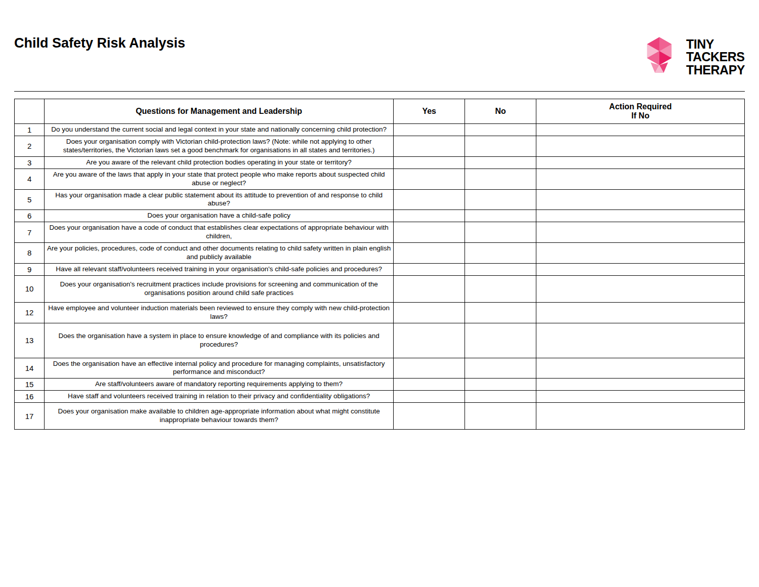TINY
TACKERS
THERAPY
Child Safety Risk Analysis
| | Questions for Management and Leadership | Yes | No | Action Required If No |
| --- | --- | --- | --- | --- |
| 1 | Do you understand the current social and legal context in your state and nationally concerning child protection? | | | |
| 2 | Does your organisation comply with Victorian child-protection laws? (Note: while not applying to other states/territories, the Victorian laws set a good benchmark for organisations in all states and territories.) | | | |
| 3 | Are you aware of the relevant child protection bodies operating in your state or territory? | | | |
| 4 | Are you aware of the laws that apply in your state that protect people who make reports about suspected child abuse or neglect? | | | |
| 5 | Has your organisation made a clear public statement about its attitude to prevention of and response to child abuse? | | | |
| 6 | Does your organisation have a child-safe policy | | | |
| 7 | Does your organisation have a code of conduct that establishes clear expectations of appropriate behaviour with children, | | | |
| 8 | Are your policies, procedures, code of conduct and other documents relating to child safety written in plain english and publicly available | | | |
| 9 | Have all relevant staff/volunteers received training in your organisation's child-safe policies and procedures? | | | |
| 10 | Does your organisation's recruitment practices include provisions for screening and communication of the organisations position around child safe practices | | | |
| 12 | Have employee and volunteer induction materials been reviewed to ensure they comply with new child-protection laws? | | | |
| 13 | Does the organisation have a system in place to ensure knowledge of and compliance with its policies and procedures? | | | |
| 14 | Does the organisation have an effective internal policy and procedure for managing complaints, unsatisfactory performance and misconduct? | | | |
| 15 | Are staff/volunteers aware of mandatory reporting requirements applying to them? | | | |
| 16 | Have staff and volunteers received training in relation to their privacy and confidentiality obligations? | | | |
| 17 | Does your organisation make available to children age-appropriate information about what might constitute inappropriate behaviour towards them? | | | |